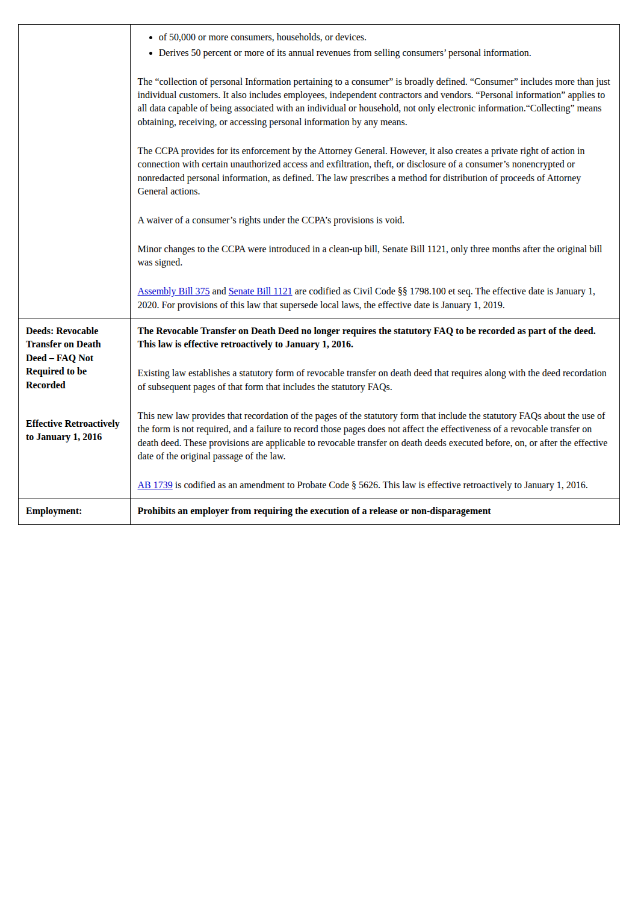| | of 50,000 or more consumers, households, or devices. Derives 50 percent or more of its annual revenues from selling consumers’ personal information. The “collection of personal Information pertaining to a consumer” is broadly defined. “Consumer” includes more than just individual customers. It also includes employees, independent contractors and vendors. “Personal information” applies to all data capable of being associated with an individual or household, not only electronic information.“Collecting” means obtaining, receiving, or accessing personal information by any means. The CCPA provides for its enforcement by the Attorney General. However, it also creates a private right of action in connection with certain unauthorized access and exfiltration, theft, or disclosure of a consumer’s nonencrypted or nonredacted personal information, as defined. The law prescribes a method for distribution of proceeds of Attorney General actions. A waiver of a consumer’s rights under the CCPA’s provisions is void. Minor changes to the CCPA were introduced in a clean-up bill, Senate Bill 1121, only three months after the original bill was signed. Assembly Bill 375 and Senate Bill 1121 are codified as Civil Code §§ 1798.100 et seq. The effective date is January 1, 2020. For provisions of this law that supersede local laws, the effective date is January 1, 2019. |
| Deeds: Revocable Transfer on Death Deed – FAQ Not Required to be Recorded Effective Retroactively to January 1, 2016 | The Revocable Transfer on Death Deed no longer requires the statutory FAQ to be recorded as part of the deed. This law is effective retroactively to January 1, 2016. Existing law establishes a statutory form of revocable transfer on death deed that requires along with the deed recordation of subsequent pages of that form that includes the statutory FAQs. This new law provides that recordation of the pages of the statutory form that include the statutory FAQs about the use of the form is not required, and a failure to record those pages does not affect the effectiveness of a revocable transfer on death deed. These provisions are applicable to revocable transfer on death deeds executed before, on, or after the effective date of the original passage of the law. AB 1739 is codified as an amendment to Probate Code § 5626. This law is effective retroactively to January 1, 2016. |
| Employment: | Prohibits an employer from requiring the execution of a release or non-disparagement |